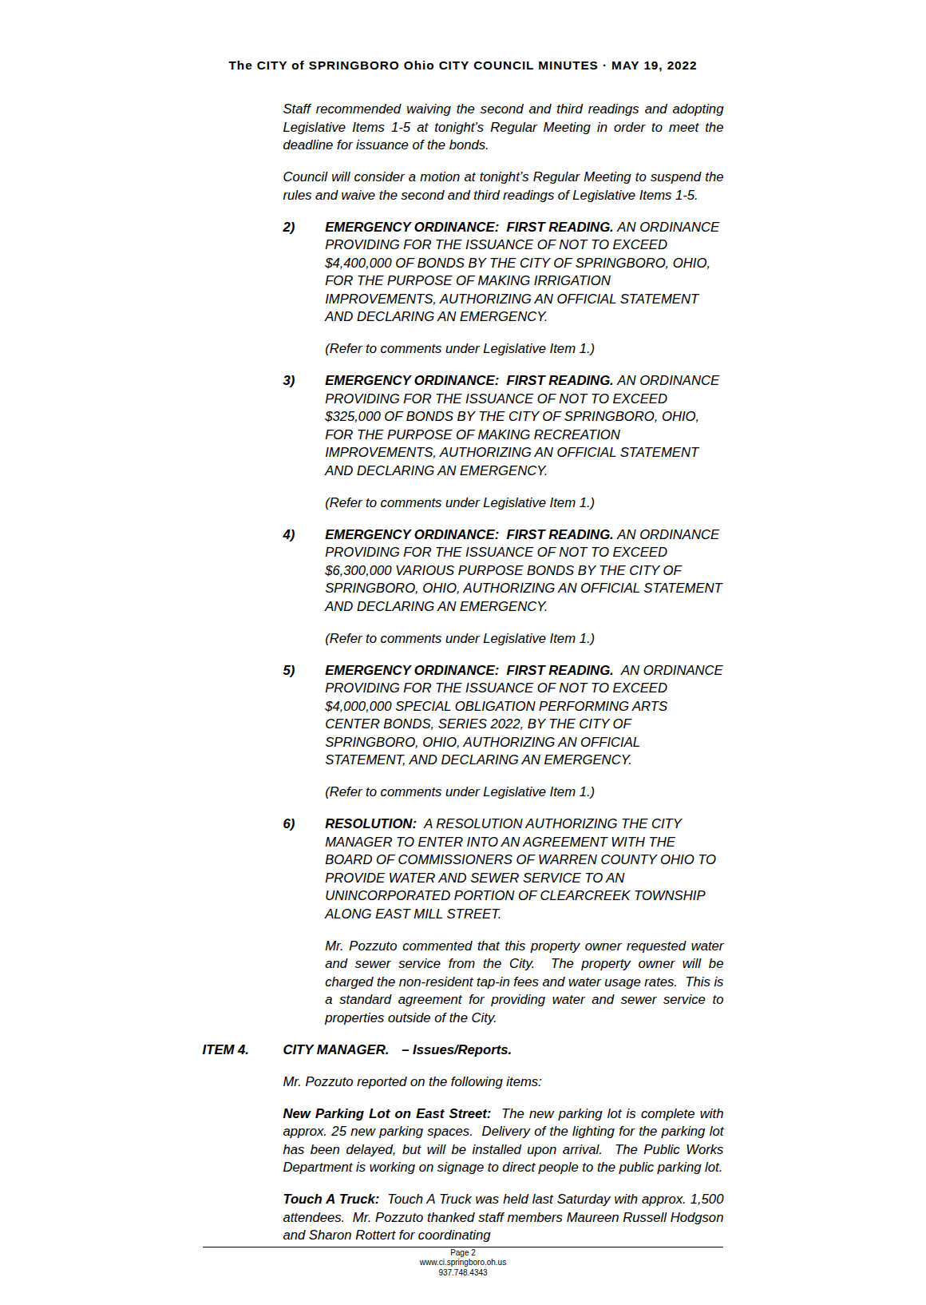The CITY of SPRINGBORO Ohio CITY COUNCIL MINUTES · MAY 19, 2022
Staff recommended waiving the second and third readings and adopting Legislative Items 1-5 at tonight’s Regular Meeting in order to meet the deadline for issuance of the bonds.
Council will consider a motion at tonight’s Regular Meeting to suspend the rules and waive the second and third readings of Legislative Items 1-5.
2) EMERGENCY ORDINANCE: FIRST READING. AN ORDINANCE PROVIDING FOR THE ISSUANCE OF NOT TO EXCEED $4,400,000 OF BONDS BY THE CITY OF SPRINGBORO, OHIO, FOR THE PURPOSE OF MAKING IRRIGATION IMPROVEMENTS, AUTHORIZING AN OFFICIAL STATEMENT AND DECLARING AN EMERGENCY.
(Refer to comments under Legislative Item 1.)
3) EMERGENCY ORDINANCE: FIRST READING. AN ORDINANCE PROVIDING FOR THE ISSUANCE OF NOT TO EXCEED $325,000 OF BONDS BY THE CITY OF SPRINGBORO, OHIO, FOR THE PURPOSE OF MAKING RECREATION IMPROVEMENTS, AUTHORIZING AN OFFICIAL STATEMENT AND DECLARING AN EMERGENCY.
(Refer to comments under Legislative Item 1.)
4) EMERGENCY ORDINANCE: FIRST READING. AN ORDINANCE PROVIDING FOR THE ISSUANCE OF NOT TO EXCEED $6,300,000 VARIOUS PURPOSE BONDS BY THE CITY OF SPRINGBORO, OHIO, AUTHORIZING AN OFFICIAL STATEMENT AND DECLARING AN EMERGENCY.
(Refer to comments under Legislative Item 1.)
5) EMERGENCY ORDINANCE: FIRST READING. AN ORDINANCE PROVIDING FOR THE ISSUANCE OF NOT TO EXCEED $4,000,000 SPECIAL OBLIGATION PERFORMING ARTS CENTER BONDS, SERIES 2022, BY THE CITY OF SPRINGBORO, OHIO, AUTHORIZING AN OFFICIAL STATEMENT, AND DECLARING AN EMERGENCY.
(Refer to comments under Legislative Item 1.)
6) RESOLUTION: A RESOLUTION AUTHORIZING THE CITY MANAGER TO ENTER INTO AN AGREEMENT WITH THE BOARD OF COMMISSIONERS OF WARREN COUNTY OHIO TO PROVIDE WATER AND SEWER SERVICE TO AN UNINCORPORATED PORTION OF CLEARCREEK TOWNSHIP ALONG EAST MILL STREET.
Mr. Pozzuto commented that this property owner requested water and sewer service from the City. The property owner will be charged the non-resident tap-in fees and water usage rates. This is a standard agreement for providing water and sewer service to properties outside of the City.
ITEM 4.
CITY MANAGER.
– Issues/Reports.
Mr. Pozzuto reported on the following items:
New Parking Lot on East Street: The new parking lot is complete with approx. 25 new parking spaces. Delivery of the lighting for the parking lot has been delayed, but will be installed upon arrival. The Public Works Department is working on signage to direct people to the public parking lot.
Touch A Truck: Touch A Truck was held last Saturday with approx. 1,500 attendees. Mr. Pozzuto thanked staff members Maureen Russell Hodgson and Sharon Rottert for coordinating
Page 2
www.ci.springboro.oh.us
937.748.4343